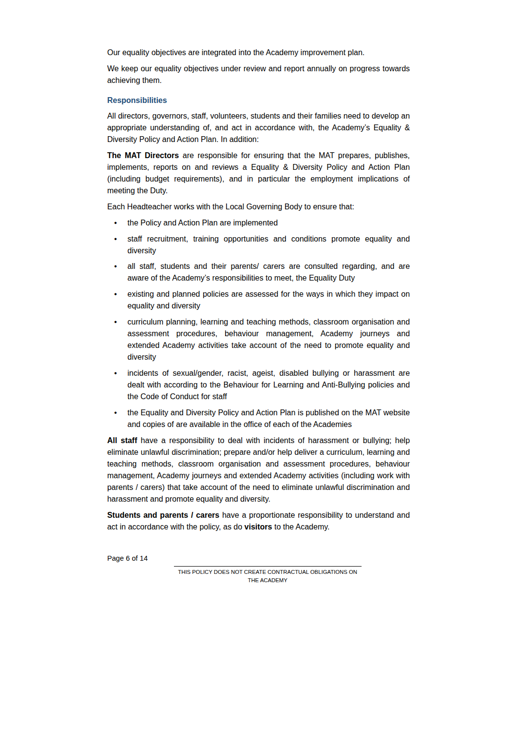Our equality objectives are integrated into the Academy improvement plan.
We keep our equality objectives under review and report annually on progress towards achieving them.
Responsibilities
All directors, governors, staff, volunteers, students and their families need to develop an appropriate understanding of, and act in accordance with, the Academy’s Equality & Diversity Policy and Action Plan. In addition:
The MAT Directors are responsible for ensuring that the MAT prepares, publishes, implements, reports on and reviews a Equality & Diversity Policy and Action Plan (including budget requirements), and in particular the employment implications of meeting the Duty.
Each Headteacher works with the Local Governing Body to ensure that:
the Policy and Action Plan are implemented
staff recruitment, training opportunities and conditions promote equality and diversity
all staff, students and their parents/ carers are consulted regarding, and are aware of the Academy’s responsibilities to meet, the Equality Duty
existing and planned policies are assessed for the ways in which they impact on equality and diversity
curriculum planning, learning and teaching methods, classroom organisation and assessment procedures, behaviour management, Academy journeys and extended Academy activities take account of the need to promote equality and diversity
incidents of sexual/gender, racist, ageist, disabled bullying or harassment are dealt with according to the Behaviour for Learning and Anti-Bullying policies and the Code of Conduct for staff
the Equality and Diversity Policy and Action Plan is published on the MAT website and copies of are available in the office of each of the Academies
All staff have a responsibility to deal with incidents of harassment or bullying; help eliminate unlawful discrimination; prepare and/or help deliver a curriculum, learning and teaching methods, classroom organisation and assessment procedures, behaviour management, Academy journeys and extended Academy activities (including work with parents / carers) that take account of the need to eliminate unlawful discrimination and harassment and promote equality and diversity.
Students and parents / carers have a proportionate responsibility to understand and act in accordance with the policy, as do visitors to the Academy.
Page 6 of 14
THIS POLICY DOES NOT CREATE CONTRACTUAL OBLIGATIONS ON THE ACADEMY